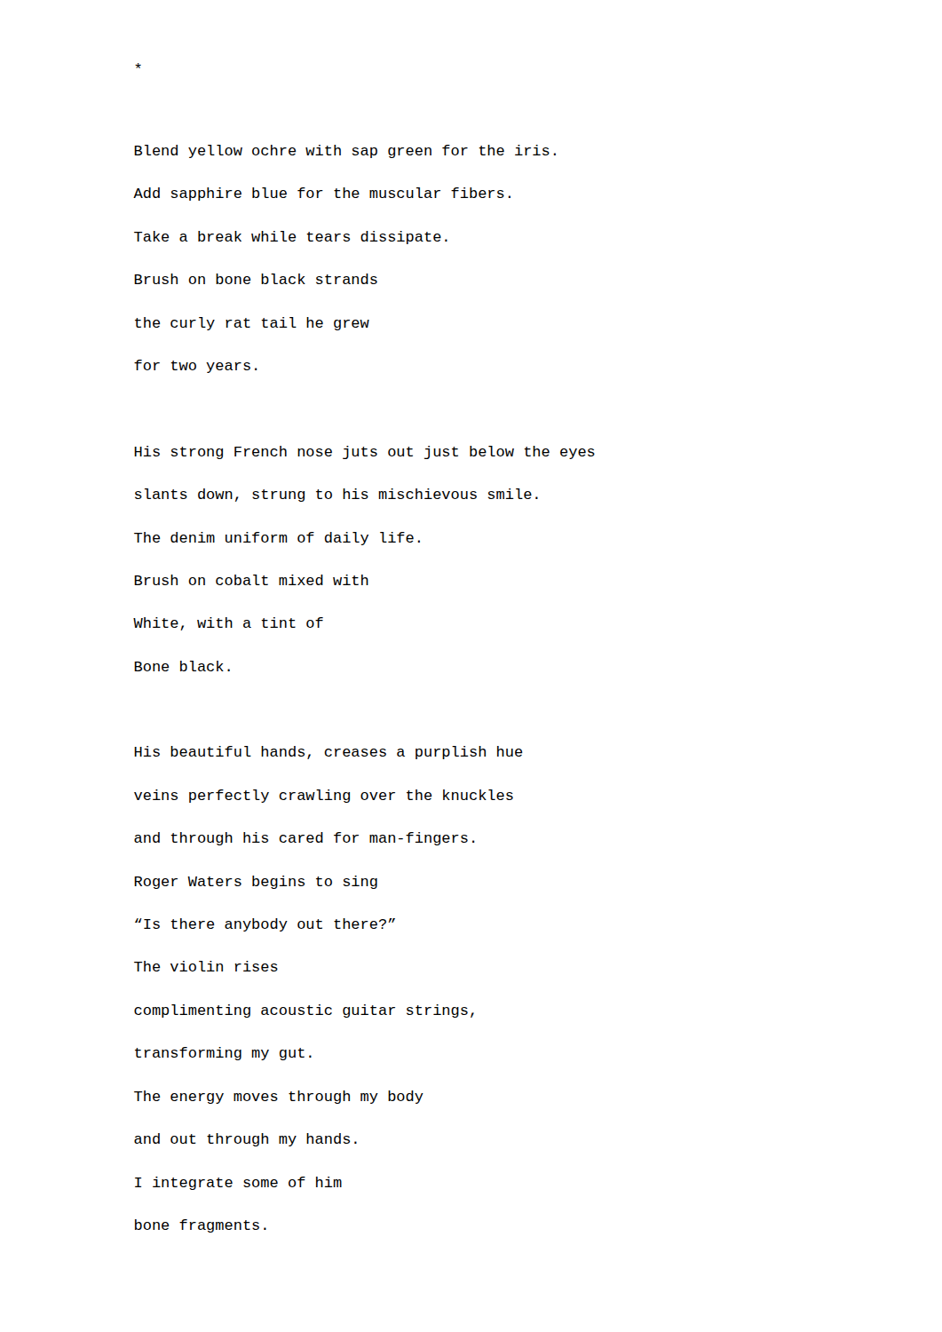*
Blend yellow ochre with sap green for the iris.
Add sapphire blue for the muscular fibers.
Take a break while tears dissipate.
Brush on bone black strands
the curly rat tail he grew
for two years.
His strong French nose juts out just below the eyes
slants down, strung to his mischievous smile.
The denim uniform of daily life.
Brush on cobalt mixed with
White, with a tint of
Bone black.
His beautiful hands, creases a purplish hue
veins perfectly crawling over the knuckles
and through his cared for man-fingers.
Roger Waters begins to sing
“Is there anybody out there?”
The violin rises
complimenting acoustic guitar strings,
transforming my gut.
The energy moves through my body
and out through my hands.
I integrate some of him
bone fragments.